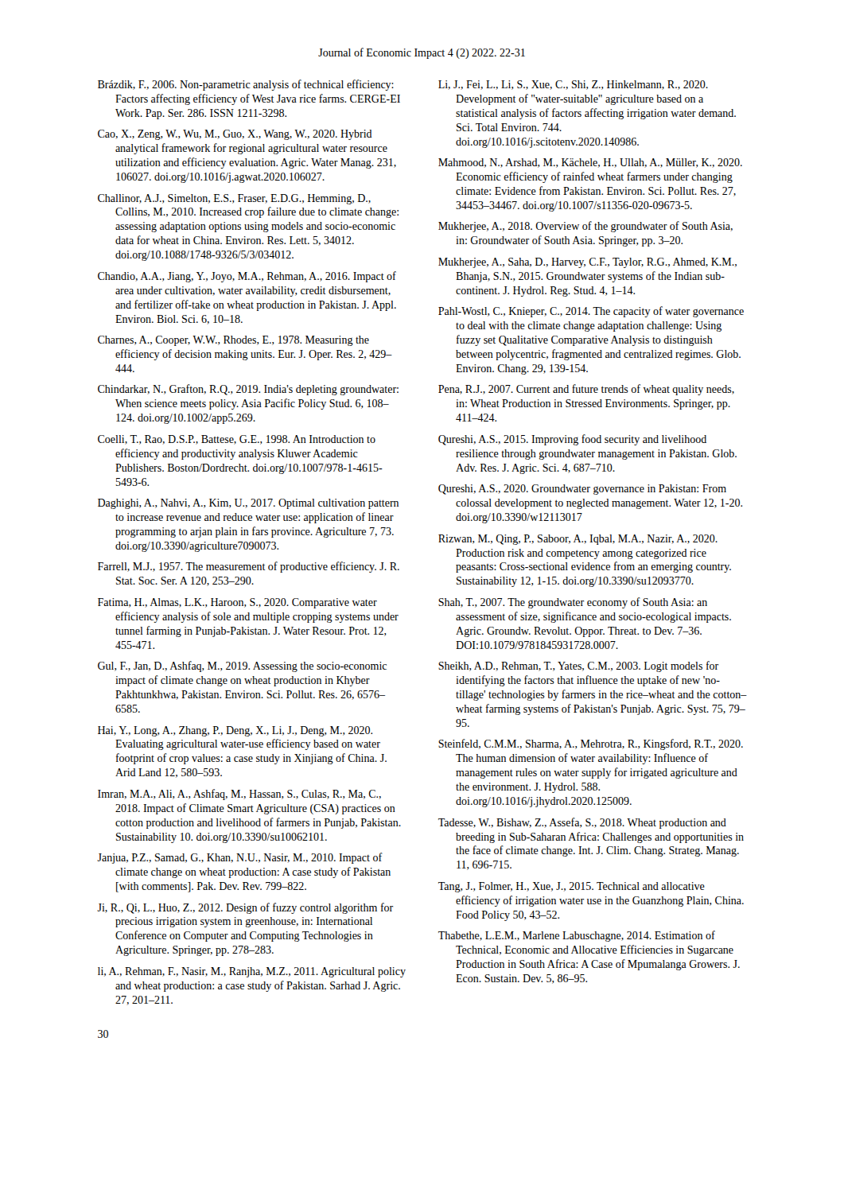Journal of Economic Impact 4 (2) 2022. 22-31
Brázdik, F., 2006. Non-parametric analysis of technical efficiency: Factors affecting efficiency of West Java rice farms. CERGE-EI Work. Pap. Ser. 286. ISSN 1211-3298.
Cao, X., Zeng, W., Wu, M., Guo, X., Wang, W., 2020. Hybrid analytical framework for regional agricultural water resource utilization and efficiency evaluation. Agric. Water Manag. 231, 106027. doi.org/10.1016/j.agwat.2020.106027.
Challinor, A.J., Simelton, E.S., Fraser, E.D.G., Hemming, D., Collins, M., 2010. Increased crop failure due to climate change: assessing adaptation options using models and socio-economic data for wheat in China. Environ. Res. Lett. 5, 34012. doi.org/10.1088/1748-9326/5/3/034012.
Chandio, A.A., Jiang, Y., Joyo, M.A., Rehman, A., 2016. Impact of area under cultivation, water availability, credit disbursement, and fertilizer off-take on wheat production in Pakistan. J. Appl. Environ. Biol. Sci. 6, 10–18.
Charnes, A., Cooper, W.W., Rhodes, E., 1978. Measuring the efficiency of decision making units. Eur. J. Oper. Res. 2, 429–444.
Chindarkar, N., Grafton, R.Q., 2019. India's depleting groundwater: When science meets policy. Asia Pacific Policy Stud. 6, 108–124. doi.org/10.1002/app5.269.
Coelli, T., Rao, D.S.P., Battese, G.E., 1998. An Introduction to efficiency and productivity analysis Kluwer Academic Publishers. Boston/Dordrecht. doi.org/10.1007/978-1-4615-5493-6.
Daghighi, A., Nahvi, A., Kim, U., 2017. Optimal cultivation pattern to increase revenue and reduce water use: application of linear programming to arjan plain in fars province. Agriculture 7, 73. doi.org/10.3390/agriculture7090073.
Farrell, M.J., 1957. The measurement of productive efficiency. J. R. Stat. Soc. Ser. A 120, 253–290.
Fatima, H., Almas, L.K., Haroon, S., 2020. Comparative water efficiency analysis of sole and multiple cropping systems under tunnel farming in Punjab-Pakistan. J. Water Resour. Prot. 12, 455-471.
Gul, F., Jan, D., Ashfaq, M., 2019. Assessing the socio-economic impact of climate change on wheat production in Khyber Pakhtunkhwa, Pakistan. Environ. Sci. Pollut. Res. 26, 6576–6585.
Hai, Y., Long, A., Zhang, P., Deng, X., Li, J., Deng, M., 2020. Evaluating agricultural water-use efficiency based on water footprint of crop values: a case study in Xinjiang of China. J. Arid Land 12, 580–593.
Imran, M.A., Ali, A., Ashfaq, M., Hassan, S., Culas, R., Ma, C., 2018. Impact of Climate Smart Agriculture (CSA) practices on cotton production and livelihood of farmers in Punjab, Pakistan. Sustainability 10. doi.org/10.3390/su10062101.
Janjua, P.Z., Samad, G., Khan, N.U., Nasir, M., 2010. Impact of climate change on wheat production: A case study of Pakistan [with comments]. Pak. Dev. Rev. 799–822.
Ji, R., Qi, L., Huo, Z., 2012. Design of fuzzy control algorithm for precious irrigation system in greenhouse, in: International Conference on Computer and Computing Technologies in Agriculture. Springer, pp. 278–283.
li, A., Rehman, F., Nasir, M., Ranjha, M.Z., 2011. Agricultural policy and wheat production: a case study of Pakistan. Sarhad J. Agric. 27, 201–211.
Li, J., Fei, L., Li, S., Xue, C., Shi, Z., Hinkelmann, R., 2020. Development of "water-suitable" agriculture based on a statistical analysis of factors affecting irrigation water demand. Sci. Total Environ. 744. doi.org/10.1016/j.scitotenv.2020.140986.
Mahmood, N., Arshad, M., Kächele, H., Ullah, A., Müller, K., 2020. Economic efficiency of rainfed wheat farmers under changing climate: Evidence from Pakistan. Environ. Sci. Pollut. Res. 27, 34453–34467. doi.org/10.1007/s11356-020-09673-5.
Mukherjee, A., 2018. Overview of the groundwater of South Asia, in: Groundwater of South Asia. Springer, pp. 3–20.
Mukherjee, A., Saha, D., Harvey, C.F., Taylor, R.G., Ahmed, K.M., Bhanja, S.N., 2015. Groundwater systems of the Indian sub-continent. J. Hydrol. Reg. Stud. 4, 1–14.
Pahl-Wostl, C., Knieper, C., 2014. The capacity of water governance to deal with the climate change adaptation challenge: Using fuzzy set Qualitative Comparative Analysis to distinguish between polycentric, fragmented and centralized regimes. Glob. Environ. Chang. 29, 139-154.
Pena, R.J., 2007. Current and future trends of wheat quality needs, in: Wheat Production in Stressed Environments. Springer, pp. 411–424.
Qureshi, A.S., 2015. Improving food security and livelihood resilience through groundwater management in Pakistan. Glob. Adv. Res. J. Agric. Sci. 4, 687–710.
Qureshi, A.S., 2020. Groundwater governance in Pakistan: From colossal development to neglected management. Water 12, 1-20. doi.org/10.3390/w12113017
Rizwan, M., Qing, P., Saboor, A., Iqbal, M.A., Nazir, A., 2020. Production risk and competency among categorized rice peasants: Cross-sectional evidence from an emerging country. Sustainability 12, 1-15. doi.org/10.3390/su12093770.
Shah, T., 2007. The groundwater economy of South Asia: an assessment of size, significance and socio-ecological impacts. Agric. Groundw. Revolut. Oppor. Threat. to Dev. 7–36. DOI:10.1079/9781845931728.0007.
Sheikh, A.D., Rehman, T., Yates, C.M., 2003. Logit models for identifying the factors that influence the uptake of new 'no-tillage' technologies by farmers in the rice–wheat and the cotton–wheat farming systems of Pakistan's Punjab. Agric. Syst. 75, 79–95.
Steinfeld, C.M.M., Sharma, A., Mehrotra, R., Kingsford, R.T., 2020. The human dimension of water availability: Influence of management rules on water supply for irrigated agriculture and the environment. J. Hydrol. 588. doi.org/10.1016/j.jhydrol.2020.125009.
Tadesse, W., Bishaw, Z., Assefa, S., 2018. Wheat production and breeding in Sub-Saharan Africa: Challenges and opportunities in the face of climate change. Int. J. Clim. Chang. Strateg. Manag. 11, 696-715.
Tang, J., Folmer, H., Xue, J., 2015. Technical and allocative efficiency of irrigation water use in the Guanzhong Plain, China. Food Policy 50, 43–52.
Thabethe, L.E.M., Marlene Labuschagne, 2014. Estimation of Technical, Economic and Allocative Efficiencies in Sugarcane Production in South Africa: A Case of Mpumalanga Growers. J. Econ. Sustain. Dev. 5, 86–95.
30